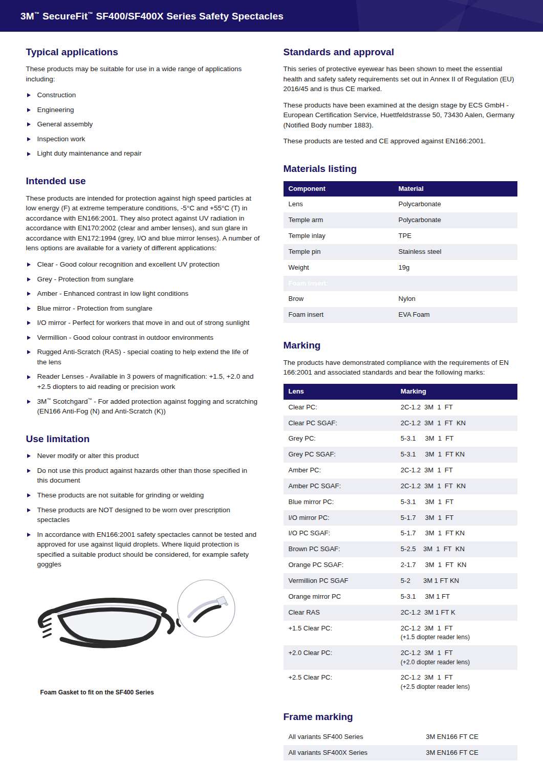3M™ SecureFit™ SF400/SF400X Series Safety Spectacles
Typical applications
These products may be suitable for use in a wide range of applications including:
Construction
Engineering
General assembly
Inspection work
Light duty maintenance and repair
Intended use
These products are intended for protection against high speed particles at low energy (F) at extreme temperature conditions, -5°C and +55°C (T) in accordance with EN166:2001. They also protect against UV radiation in accordance with EN170:2002 (clear and amber lenses), and sun glare in accordance with EN172:1994 (grey, I/O and blue mirror lenses). A number of lens options are available for a variety of different applications:
Clear - Good colour recognition and excellent UV protection
Grey - Protection from sunglare
Amber - Enhanced contrast in low light conditions
Blue mirror - Protection from sunglare
I/O mirror - Perfect for workers that move in and out of strong sunlight
Vermillion - Good colour contrast in outdoor environments
Rugged Anti-Scratch (RAS) - special coating to help extend the life of the lens
Reader Lenses - Available in 3 powers of magnification: +1.5, +2.0 and +2.5 diopters to aid reading or precision work
3M™ Scotchgard™ - For added protection against fogging and scratching (EN166 Anti-Fog (N) and Anti-Scratch (K))
Use limitation
Never modify or alter this product
Do not use this product against hazards other than those specified in this document
These products are not suitable for grinding or welding
These products are NOT designed to be worn over prescription spectacles
In accordance with EN166:2001 safety spectacles cannot be tested and approved for use against liquid droplets. Where liquid protection is specified a suitable product should be considered, for example safety goggles
Foam Gasket to fit on the SF400 Series
Standards and approval
This series of protective eyewear has been shown to meet the essential health and safety safety requirements set out in Annex II of Regulation (EU) 2016/45 and is thus CE marked.
These products have been examined at the design stage by ECS GmbH - European Certification Service, Huettfeldstrasse 50, 73430 Aalen, Germany (Notified Body number 1883).
These products are tested and CE approved against EN166:2001.
Materials listing
| Component | Material |
| --- | --- |
| Lens | Polycarbonate |
| Temple arm | Polycarbonate |
| Temple inlay | TPE |
| Temple pin | Stainless steel |
| Weight | 19g |
| Foam insert: |
| Brow | Nylon |
| Foam insert | EVA Foam |
Marking
The products have demonstrated compliance with the requirements of EN 166:2001 and associated standards and bear the following marks:
| Lens | Marking |
| --- | --- |
| Clear PC: | 2C-1.2 3M 1 FT |
| Clear PC SGAF: | 2C-1.2 3M 1 FT KN |
| Grey PC: | 5-3.1 3M 1 FT |
| Grey PC SGAF: | 5-3.1 3M 1 FT KN |
| Amber PC: | 2C-1.2 3M 1 FT |
| Amber PC SGAF: | 2C-1.2 3M 1 FT KN |
| Blue mirror PC: | 5-3.1 3M 1 FT |
| I/O mirror PC: | 5-1.7 3M 1 FT |
| I/O PC SGAF: | 5-1.7 3M 1 FT KN |
| Brown PC SGAF: | 5-2.5 3M 1 FT KN |
| Orange PC SGAF: | 2-1.7 3M 1 FT KN |
| Vermillion PC SGAF | 5-2 3M 1 FT KN |
| Orange mirror PC | 5-3.1 3M 1 FT |
| Clear RAS | 2C-1.2 3M 1 FT K |
| +1.5 Clear PC: | 2C-1.2 3M 1 FT (+1.5 diopter reader lens) |
| +2.0 Clear PC: | 2C-1.2 3M 1 FT (+2.0 diopter reader lens) |
| +2.5 Clear PC: | 2C-1.2 3M 1 FT (+2.5 diopter reader lens) |
Frame marking
| All variants SF400 Series | 3M EN166 FT CE |
| All variants SF400X Series | 3M EN166 FT CE |